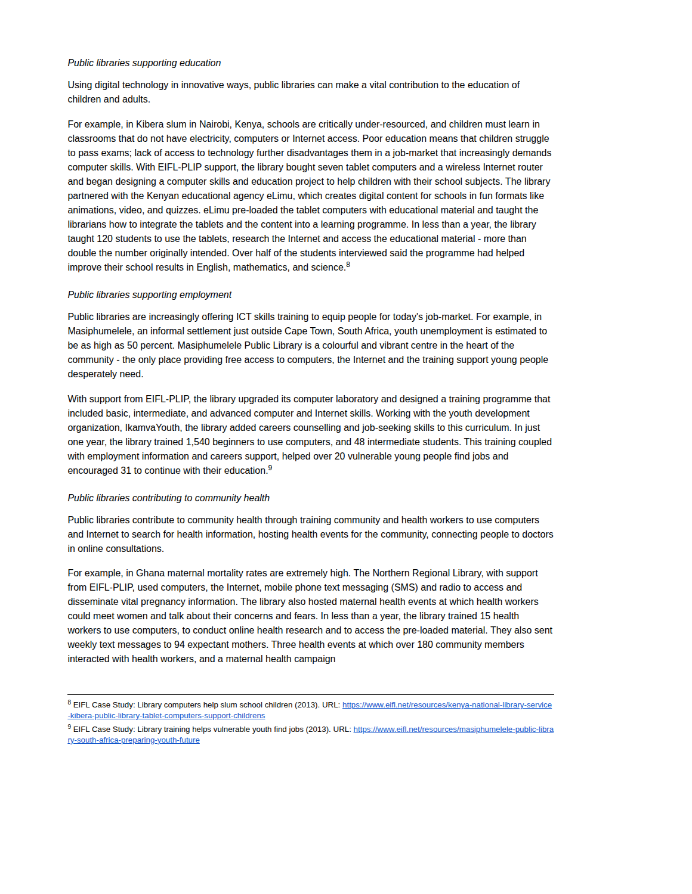Public libraries supporting education
Using digital technology in innovative ways, public libraries can make a vital contribution to the education of children and adults.
For example, in Kibera slum in Nairobi, Kenya, schools are critically under-resourced, and children must learn in classrooms that do not have electricity, computers or Internet access. Poor education means that children struggle to pass exams; lack of access to technology further disadvantages them in a job-market that increasingly demands computer skills. With EIFL-PLIP support, the library bought seven tablet computers and a wireless Internet router and began designing a computer skills and education project to help children with their school subjects. The library partnered with the Kenyan educational agency eLimu, which creates digital content for schools in fun formats like animations, video, and quizzes. eLimu pre-loaded the tablet computers with educational material and taught the librarians how to integrate the tablets and the content into a learning programme. In less than a year, the library taught 120 students to use the tablets, research the Internet and access the educational material - more than double the number originally intended. Over half of the students interviewed said the programme had helped improve their school results in English, mathematics, and science.8
Public libraries supporting employment
Public libraries are increasingly offering ICT skills training to equip people for today's job-market. For example, in Masiphumelele, an informal settlement just outside Cape Town, South Africa, youth unemployment is estimated to be as high as 50 percent. Masiphumelele Public Library is a colourful and vibrant centre in the heart of the community - the only place providing free access to computers, the Internet and the training support young people desperately need.
With support from EIFL-PLIP, the library upgraded its computer laboratory and designed a training programme that included basic, intermediate, and advanced computer and Internet skills. Working with the youth development organization, IkamvaYouth, the library added careers counselling and job-seeking skills to this curriculum. In just one year, the library trained 1,540 beginners to use computers, and 48 intermediate students. This training coupled with employment information and careers support, helped over 20 vulnerable young people find jobs and encouraged 31 to continue with their education.9
Public libraries contributing to community health
Public libraries contribute to community health through training community and health workers to use computers and Internet to search for health information, hosting health events for the community, connecting people to doctors in online consultations.
For example, in Ghana maternal mortality rates are extremely high. The Northern Regional Library, with support from EIFL-PLIP, used computers, the Internet, mobile phone text messaging (SMS) and radio to access and disseminate vital pregnancy information. The library also hosted maternal health events at which health workers could meet women and talk about their concerns and fears. In less than a year, the library trained 15 health workers to use computers, to conduct online health research and to access the pre-loaded material. They also sent weekly text messages to 94 expectant mothers. Three health events at which over 180 community members interacted with health workers, and a maternal health campaign
8 EIFL Case Study: Library computers help slum school children (2013). URL: https://www.eifl.net/resources/kenya-national-library-service-kibera-public-library-tablet-computers-support-childrens
9 EIFL Case Study: Library training helps vulnerable youth find jobs (2013). URL: https://www.eifl.net/resources/masiphumelele-public-library-south-africa-preparing-youth-future